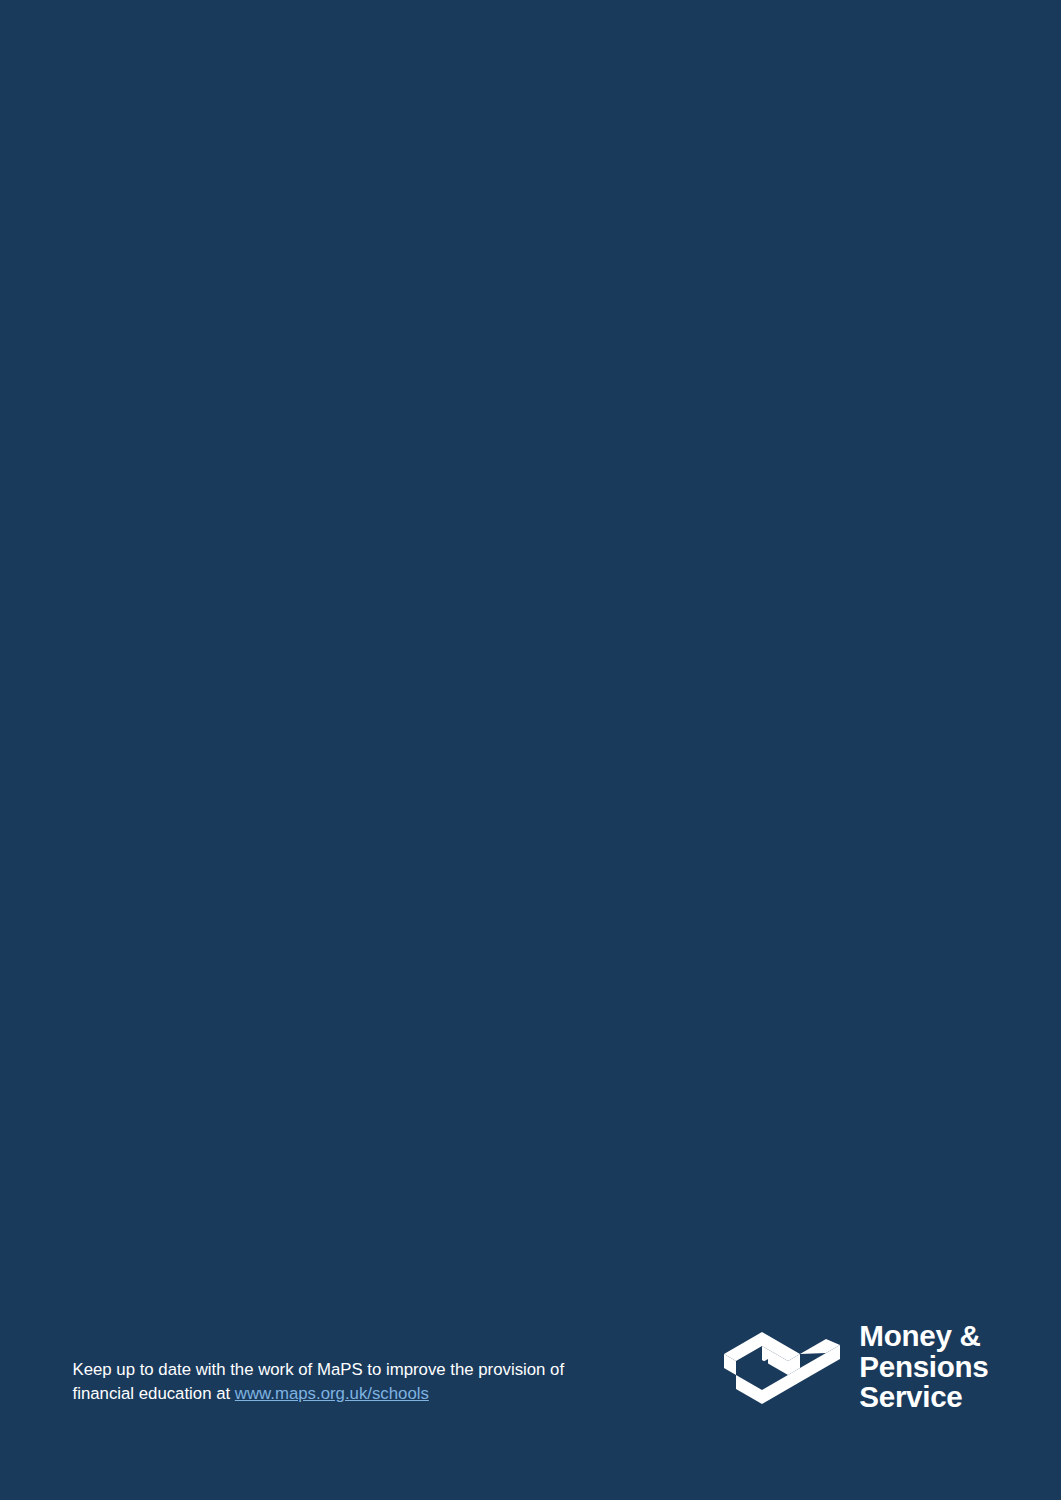Keep up to date with the work of MaPS to improve the provision of financial education at www.maps.org.uk/schools
Money &
Pensions
Service